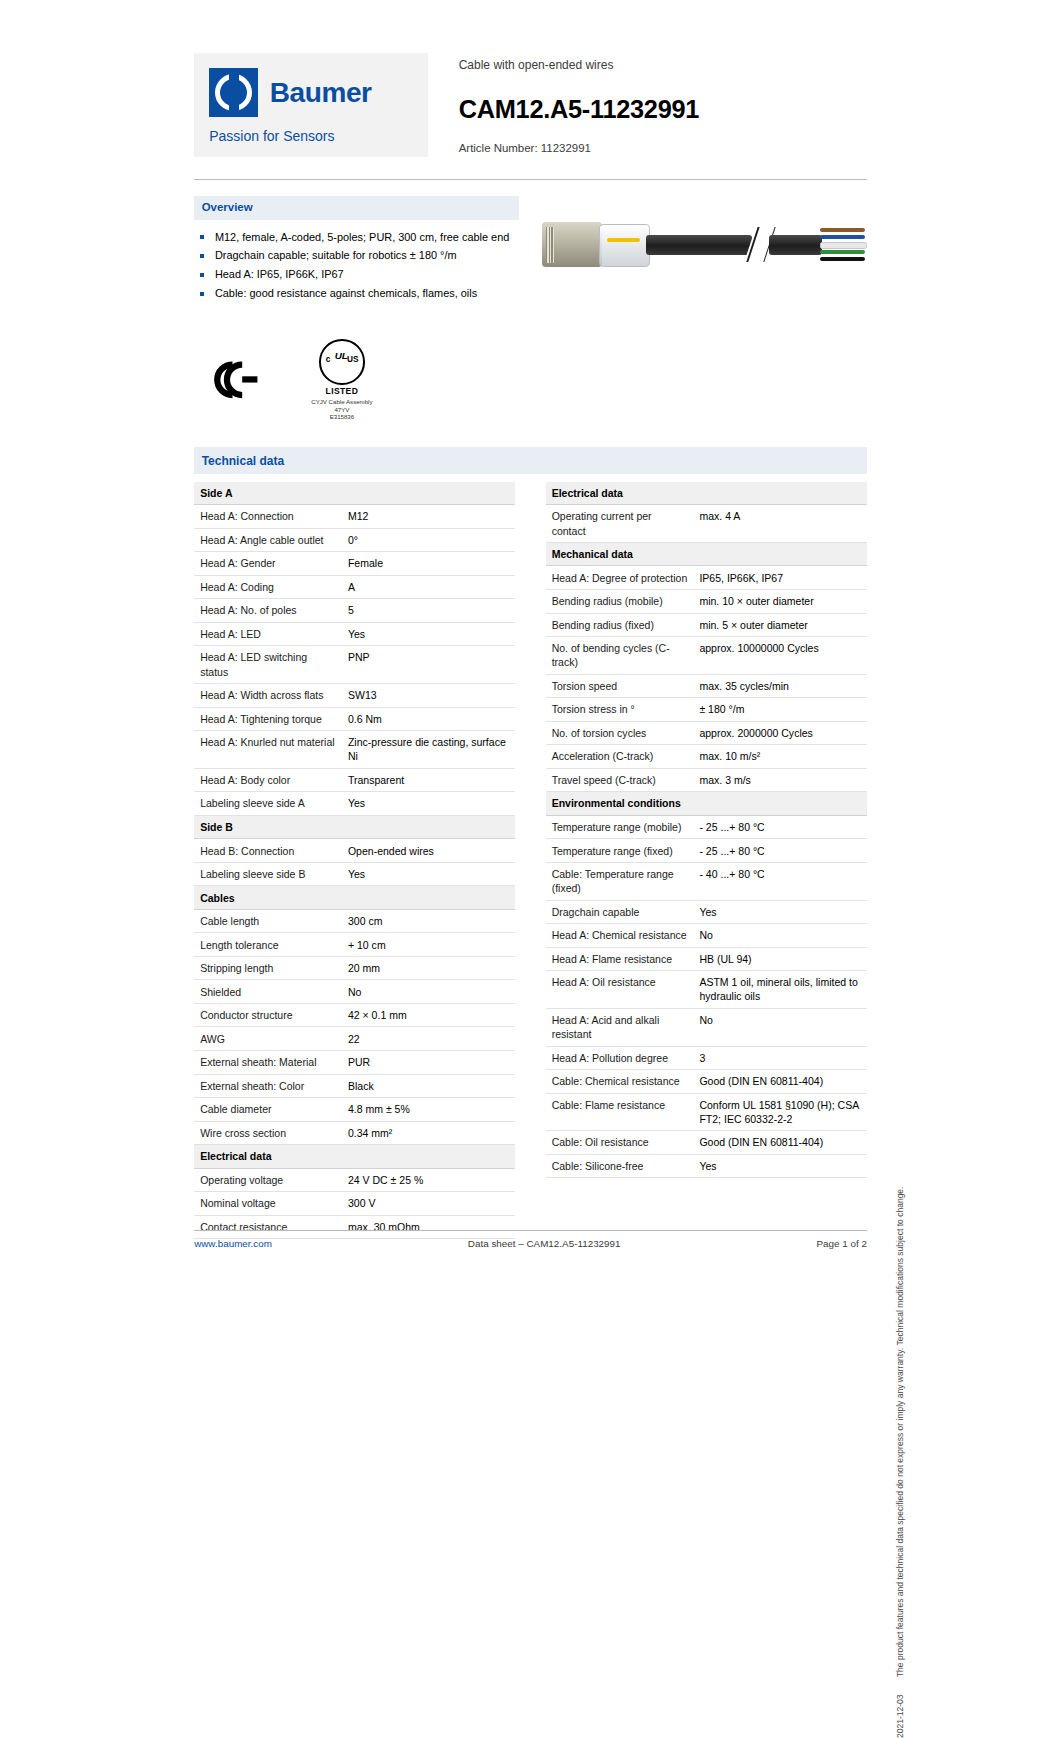Baumer
Passion for Sensors
Cable with open-ended wires
CAM12.A5-11232991
Article Number: 11232991
Overview
M12, female, A-coded, 5-poles; PUR, 300 cm, free cable end
Dragchain capable; suitable for robotics ± 180 °/m
Head A: IP65, IP66K, IP67
Cable: good resistance against chemicals, flames, oils
c UL US
LISTED
CYJV Cable Assembly
47YV
E315836
Technical data
| Side A |
| --- |
| Head A: Connection | M12 |
| Head A: Angle cable outlet | 0° |
| Head A: Gender | Female |
| Head A: Coding | A |
| Head A: No. of poles | 5 |
| Head A: LED | Yes |
| Head A: LED switching status | PNP |
| Head A: Width across flats | SW13 |
| Head A: Tightening torque | 0.6 Nm |
| Head A: Knurled nut material | Zinc-pressure die casting, surface Ni |
| Head A: Body color | Transparent |
| Labeling sleeve side A | Yes |
| Side B |
| Head B: Connection | Open-ended wires |
| Labeling sleeve side B | Yes |
| Cables |
| Cable length | 300 cm |
| Length tolerance | + 10 cm |
| Stripping length | 20 mm |
| Shielded | No |
| Conductor structure | 42 × 0.1 mm |
| AWG | 22 |
| External sheath: Material | PUR |
| External sheath: Color | Black |
| Cable diameter | 4.8 mm ± 5% |
| Wire cross section | 0.34 mm² |
| Electrical data |
| Operating voltage | 24 V DC ± 25 % |
| Nominal voltage | 300 V |
| Contact resistance | max. 30 mOhm |
| Electrical data |
| --- |
| Operating current per contact | max. 4 A |
| Mechanical data |
| Head A: Degree of protection | IP65, IP66K, IP67 |
| Bending radius (mobile) | min. 10 × outer diameter |
| Bending radius (fixed) | min. 5 × outer diameter |
| No. of bending cycles (C-track) | approx. 10000000 Cycles |
| Torsion speed | max. 35 cycles/min |
| Torsion stress in ° | ± 180 °/m |
| No. of torsion cycles | approx. 2000000 Cycles |
| Acceleration (C-track) | max. 10 m/s² |
| Travel speed (C-track) | max. 3 m/s |
| Environmental conditions |
| Temperature range (mobile) | - 25 ...+ 80 °C |
| Temperature range (fixed) | - 25 ...+ 80 °C |
| Cable: Temperature range (fixed) | - 40 ...+ 80 °C |
| Dragchain capable | Yes |
| Head A: Chemical resistance | No |
| Head A: Flame resistance | HB (UL 94) |
| Head A: Oil resistance | ASTM 1 oil, mineral oils, limited to hydraulic oils |
| Head A: Acid and alkali resistant | No |
| Head A: Pollution degree | 3 |
| Cable: Chemical resistance | Good (DIN EN 60811-404) |
| Cable: Flame resistance | Conform UL 1581 §1090 (H); CSA FT2; IEC 60332-2-2 |
| Cable: Oil resistance | Good (DIN EN 60811-404) |
| Cable: Silicone-free | Yes |
2021-12-03 The product features and technical data specified do not express or imply any warranty. Technical modifications subject to change.
www.baumer.com
Data sheet – CAM12.A5-11232991
Page 1 of 2